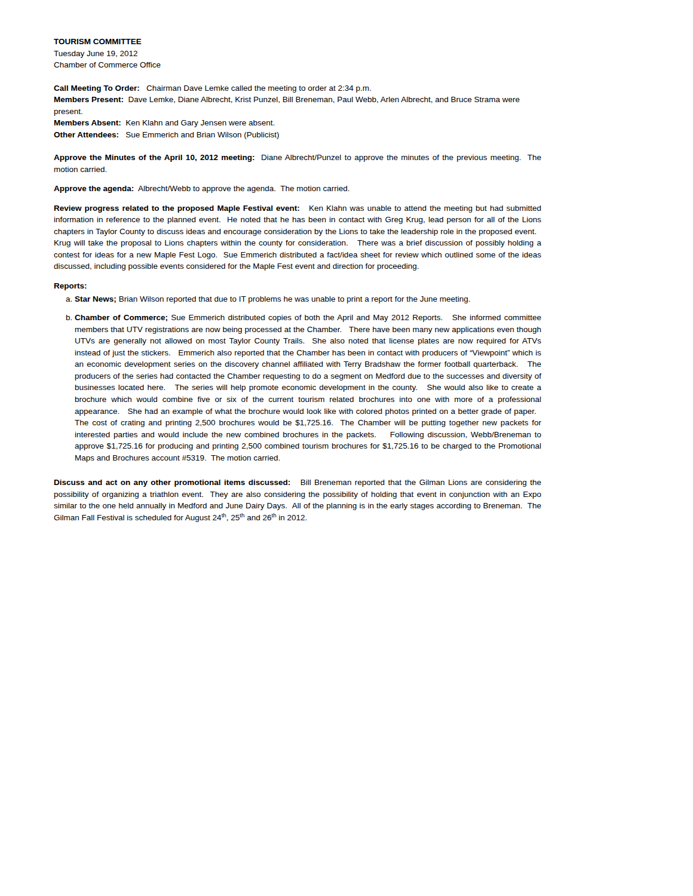TOURISM COMMITTEE
Tuesday June 19, 2012
Chamber of Commerce Office
Call Meeting To Order: Chairman Dave Lemke called the meeting to order at 2:34 p.m.
Members Present: Dave Lemke, Diane Albrecht, Krist Punzel, Bill Breneman, Paul Webb, Arlen Albrecht, and Bruce Strama were present.
Members Absent: Ken Klahn and Gary Jensen were absent.
Other Attendees: Sue Emmerich and Brian Wilson (Publicist)
Approve the Minutes of the April 10, 2012 meeting: Diane Albrecht/Punzel to approve the minutes of the previous meeting. The motion carried.
Approve the agenda: Albrecht/Webb to approve the agenda. The motion carried.
Review progress related to the proposed Maple Festival event: Ken Klahn was unable to attend the meeting but had submitted information in reference to the planned event. He noted that he has been in contact with Greg Krug, lead person for all of the Lions chapters in Taylor County to discuss ideas and encourage consideration by the Lions to take the leadership role in the proposed event. Krug will take the proposal to Lions chapters within the county for consideration. There was a brief discussion of possibly holding a contest for ideas for a new Maple Fest Logo. Sue Emmerich distributed a fact/idea sheet for review which outlined some of the ideas discussed, including possible events considered for the Maple Fest event and direction for proceeding.
Reports:
Star News; Brian Wilson reported that due to IT problems he was unable to print a report for the June meeting.
Chamber of Commerce; Sue Emmerich distributed copies of both the April and May 2012 Reports. She informed committee members that UTV registrations are now being processed at the Chamber. There have been many new applications even though UTVs are generally not allowed on most Taylor County Trails. She also noted that license plates are now required for ATVs instead of just the stickers. Emmerich also reported that the Chamber has been in contact with producers of “Viewpoint” which is an economic development series on the discovery channel affiliated with Terry Bradshaw the former football quarterback. The producers of the series had contacted the Chamber requesting to do a segment on Medford due to the successes and diversity of businesses located here. The series will help promote economic development in the county. She would also like to create a brochure which would combine five or six of the current tourism related brochures into one with more of a professional appearance. She had an example of what the brochure would look like with colored photos printed on a better grade of paper. The cost of crating and printing 2,500 brochures would be $1,725.16. The Chamber will be putting together new packets for interested parties and would include the new combined brochures in the packets. Following discussion, Webb/Breneman to approve $1,725.16 for producing and printing 2,500 combined tourism brochures for $1,725.16 to be charged to the Promotional Maps and Brochures account #5319. The motion carried.
Discuss and act on any other promotional items discussed: Bill Breneman reported that the Gilman Lions are considering the possibility of organizing a triathlon event. They are also considering the possibility of holding that event in conjunction with an Expo similar to the one held annually in Medford and June Dairy Days. All of the planning is in the early stages according to Breneman. The Gilman Fall Festival is scheduled for August 24th, 25th and 26th in 2012.